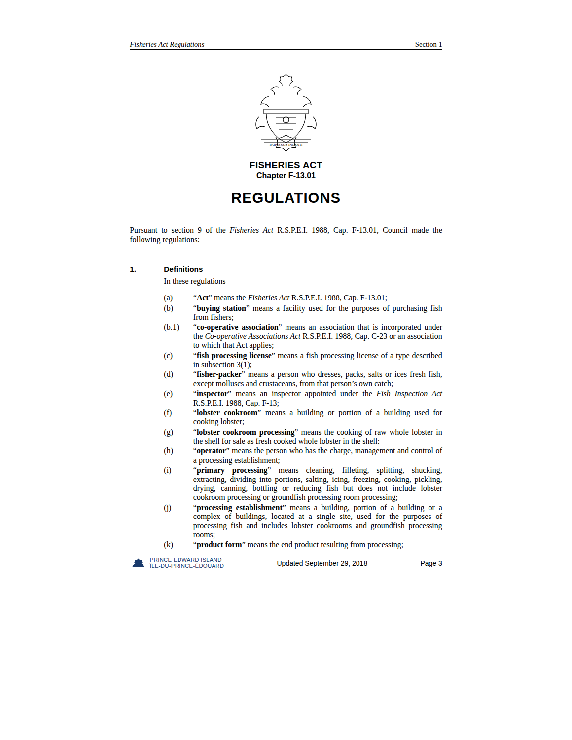Fisheries Act Regulations
Section 1
FISHERIES ACT
Chapter F-13.01
REGULATIONS
Pursuant to section 9 of the Fisheries Act R.S.P.E.I. 1988, Cap. F-13.01, Council made the following regulations:
1.
Definitions
In these regulations
(a)
“Act” means the Fisheries Act R.S.P.E.I. 1988, Cap. F-13.01;
(b)
“buying station” means a facility used for the purposes of purchasing fish from fishers;
(b.1)
“co-operative association” means an association that is incorporated under the Co-operative Associations Act R.S.P.E.I. 1988, Cap. C-23 or an association to which that Act applies;
(c)
“fish processing license” means a fish processing license of a type described in subsection 3(1);
(d)
“fisher-packer” means a person who dresses, packs, salts or ices fresh fish, except molluscs and crustaceans, from that person’s own catch;
(e)
“inspector” means an inspector appointed under the Fish Inspection Act R.S.P.E.I. 1988, Cap. F-13;
(f)
“lobster cookroom” means a building or portion of a building used for cooking lobster;
(g)
“lobster cookroom processing” means the cooking of raw whole lobster in the shell for sale as fresh cooked whole lobster in the shell;
(h)
“operator” means the person who has the charge, management and control of a processing establishment;
(i)
“primary processing” means cleaning, filleting, splitting, shucking, extracting, dividing into portions, salting, icing, freezing, cooking, pickling, drying, canning, bottling or reducing fish but does not include lobster cookroom processing or groundfish processing room processing;
(j)
“processing establishment” means a building, portion of a building or a complex of buildings, located at a single site, used for the purposes of processing fish and includes lobster cookrooms and groundfish processing rooms;
(k)
“product form” means the end product resulting from processing;
PRINCE EDWARD ISLAND
ÎLE-DU-PRINCE-ÉDOUARD
Updated September 29, 2018
Page 3